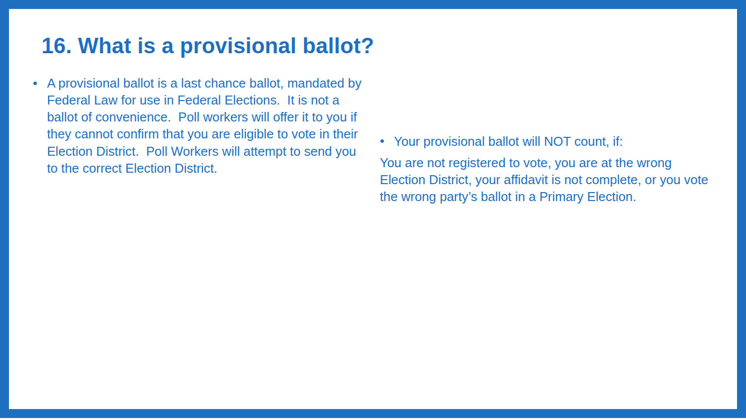16. What is a provisional ballot?
A provisional ballot is a last chance ballot, mandated by Federal Law for use in Federal Elections. It is not a ballot of convenience. Poll workers will offer it to you if they cannot confirm that you are eligible to vote in their Election District. Poll Workers will attempt to send you to the correct Election District.
Your provisional ballot will NOT count, if:
You are not registered to vote, you are at the wrong Election District, your affidavit is not complete, or you vote the wrong party’s ballot in a Primary Election.